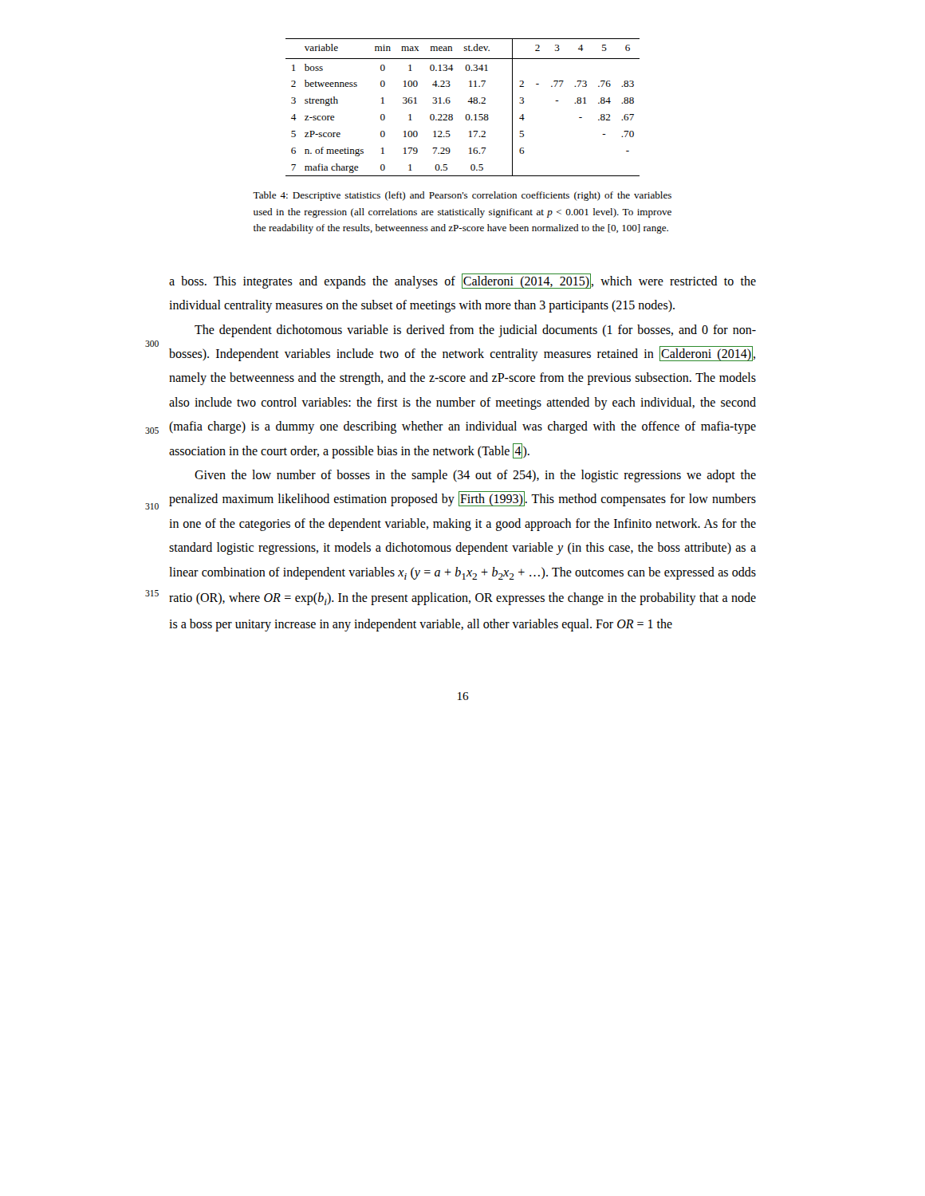| | variable | min | max | mean | st.dev. | | | 2 | 3 | 4 | 5 | 6 |
| 1 | boss | 0 | 1 | 0.134 | 0.341 | | | | | | | |
| 2 | betweenness | 0 | 100 | 4.23 | 11.7 | | 2 | - | .77 | .73 | .76 | .83 |
| 3 | strength | 1 | 361 | 31.6 | 48.2 | | 3 | | - | .81 | .84 | .88 |
| 4 | z-score | 0 | 1 | 0.228 | 0.158 | | 4 | | | - | .82 | .67 |
| 5 | zP-score | 0 | 100 | 12.5 | 17.2 | | 5 | | | | - | .70 |
| 6 | n. of meetings | 1 | 179 | 7.29 | 16.7 | | 6 | | | | | - |
| 7 | mafia charge | 0 | 1 | 0.5 | 0.5 | | | | | | | |
Table 4: Descriptive statistics (left) and Pearson's correlation coefficients (right) of the variables used in the regression (all correlations are statistically significant at p < 0.001 level). To improve the readability of the results, betweenness and zP-score have been normalized to the [0, 100] range.
a boss. This integrates and expands the analyses of Calderoni (2014, 2015), which were restricted to the individual centrality measures on the subset of meetings with more than 3 participants (215 nodes).
300
The dependent dichotomous variable is derived from the judicial documents (1 for bosses, and 0 for non-bosses). Independent variables include two of the network centrality measures retained in Calderoni (2014), namely the betweenness and the strength, and the z-score and zP-score from the previous subsection. The models also include two control variables: the first is the number of meetings attended by each individual, the second (mafia charge) is a dummy one describing whether an individual was charged with the offence of mafia-type association in the court order, a possible bias in the network (Table 4).
305
Given the low number of bosses in the sample (34 out of 254), in the logistic regressions we adopt the penalized maximum likelihood estimation proposed by Firth (1993). This method compensates for low numbers in one of the categories of the dependent variable, making it a good approach for the Infinito network. As for the standard logistic regressions, it models a dichotomous dependent variable y (in this case, the boss attribute) as a linear combination of independent variables xi (y = a + b1x2 + b2x2 + …). The outcomes can be expressed as odds ratio (OR), where OR = exp(bi). In the present application, OR expresses the change in the probability that a node is a boss per unitary increase in any independent variable, all other variables equal. For OR = 1 the
310 315
16